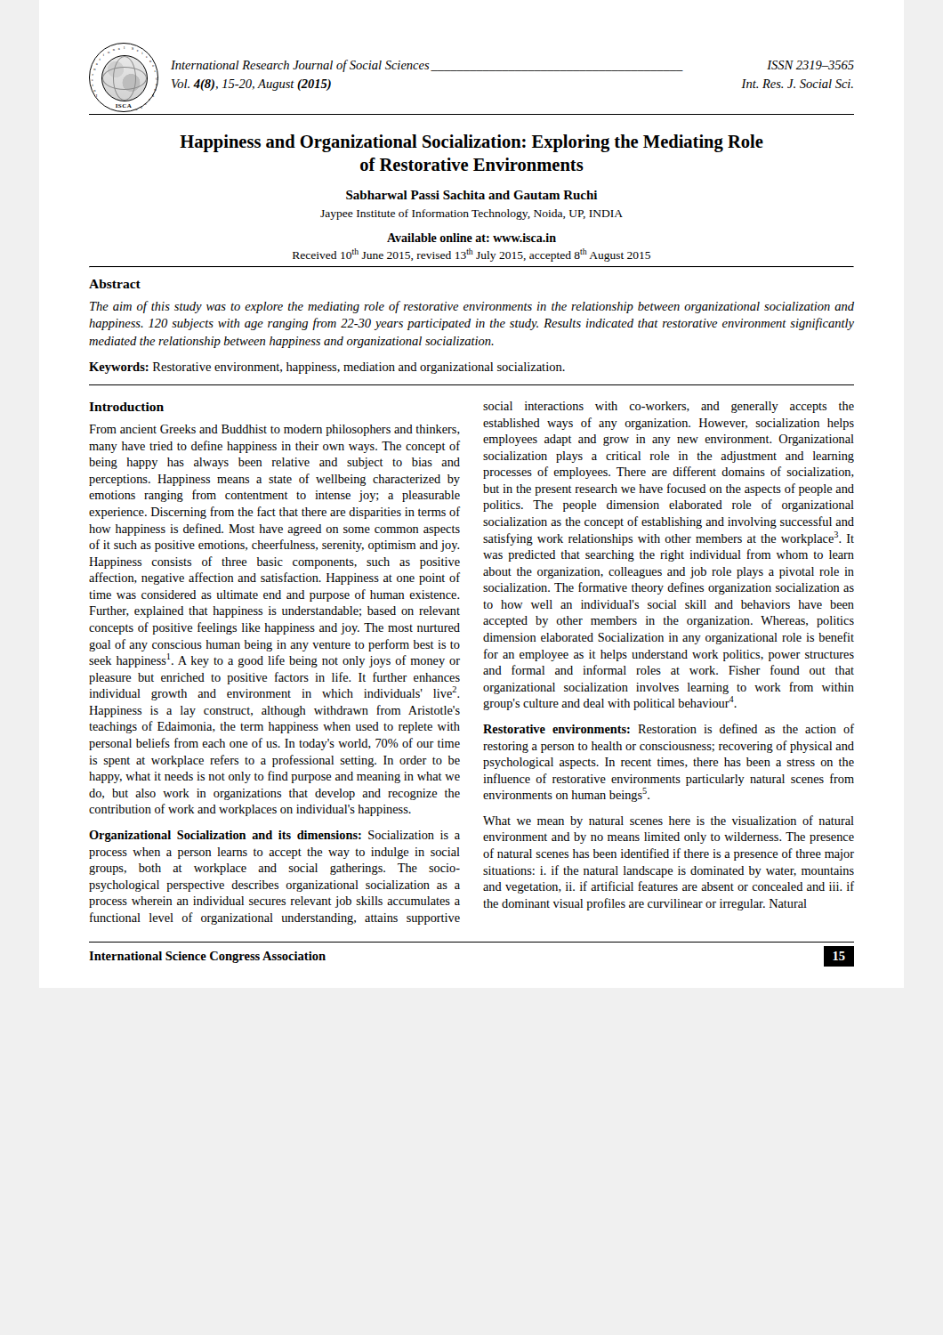I n t e r n a t i o n a l S c i e n c e C o n g r e s s
ISCA
International Research Journal of Social Sciences _______________________________________ ISSN 2319–3565
Vol. 4(8), 15-20, August (2015) Int. Res. J. Social Sci.
Happiness and Organizational Socialization: Exploring the Mediating Role
of Restorative Environments
Sabharwal Passi Sachita and Gautam Ruchi
Jaypee Institute of Information Technology, Noida, UP, INDIA
Available online at: www.isca.in
Received 10th June 2015, revised 13th July 2015, accepted 8th August 2015
Abstract
The aim of this study was to explore the mediating role of restorative environments in the relationship between organizational socialization and happiness. 120 subjects with age ranging from 22-30 years participated in the study. Results indicated that restorative environment significantly mediated the relationship between happiness and organizational socialization.
Keywords: Restorative environment, happiness, mediation and organizational socialization.
Introduction
From ancient Greeks and Buddhist to modern philosophers and thinkers, many have tried to define happiness in their own ways. The concept of being happy has always been relative and subject to bias and perceptions. Happiness means a state of wellbeing characterized by emotions ranging from contentment to intense joy; a pleasurable experience. Discerning from the fact that there are disparities in terms of how happiness is defined. Most have agreed on some common aspects of it such as positive emotions, cheerfulness, serenity, optimism and joy. Happiness consists of three basic components, such as positive affection, negative affection and satisfaction. Happiness at one point of time was considered as ultimate end and purpose of human existence. Further, explained that happiness is understandable; based on relevant concepts of positive feelings like happiness and joy. The most nurtured goal of any conscious human being in any venture to perform best is to seek happiness1. A key to a good life being not only joys of money or pleasure but enriched to positive factors in life. It further enhances individual growth and environment in which individuals' live2. Happiness is a lay construct, although withdrawn from Aristotle's teachings of Edaimonia, the term happiness when used to replete with personal beliefs from each one of us. In today's world, 70% of our time is spent at workplace refers to a professional setting. In order to be happy, what it needs is not only to find purpose and meaning in what we do, but also work in organizations that develop and recognize the contribution of work and workplaces on individual's happiness.
Organizational Socialization and its dimensions: Socialization is a process when a person learns to accept the way to indulge in social groups, both at workplace and social gatherings. The socio-psychological perspective describes organizational socialization as a process wherein an individual secures relevant job skills accumulates a functional level of organizational understanding, attains supportive social interactions with co-workers, and generally accepts the established ways of any organization. However, socialization helps employees adapt and grow in any new environment. Organizational socialization plays a critical role in the adjustment and learning processes of employees. There are different domains of socialization, but in the present research we have focused on the aspects of people and politics. The people dimension elaborated role of organizational socialization as the concept of establishing and involving successful and satisfying work relationships with other members at the workplace3. It was predicted that searching the right individual from whom to learn about the organization, colleagues and job role plays a pivotal role in socialization. The formative theory defines organization socialization as to how well an individual's social skill and behaviors have been accepted by other members in the organization. Whereas, politics dimension elaborated Socialization in any organizational role is benefit for an employee as it helps understand work politics, power structures and formal and informal roles at work. Fisher found out that organizational socialization involves learning to work from within group's culture and deal with political behaviour4.
Restorative environments: Restoration is defined as the action of restoring a person to health or consciousness; recovering of physical and psychological aspects. In recent times, there has been a stress on the influence of restorative environments particularly natural scenes from environments on human beings5.
What we mean by natural scenes here is the visualization of natural environment and by no means limited only to wilderness. The presence of natural scenes has been identified if there is a presence of three major situations: i. if the natural landscape is dominated by water, mountains and vegetation, ii. if artificial features are absent or concealed and iii. if the dominant visual profiles are curvilinear or irregular. Natural
International Science Congress Association 15